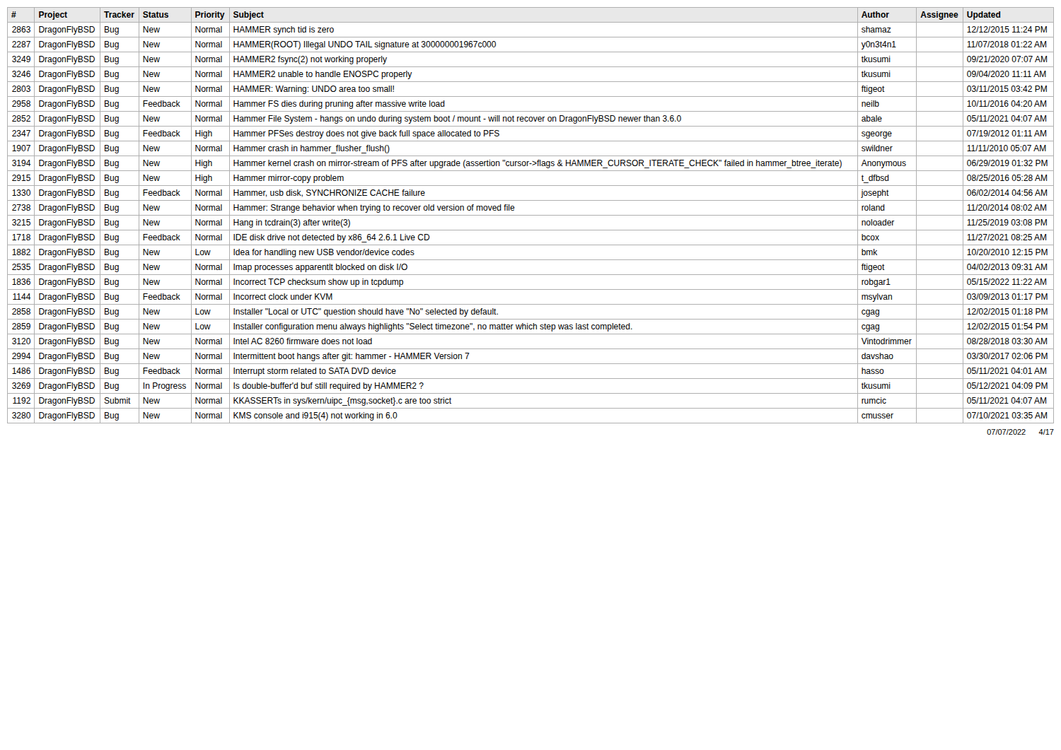| # | Project | Tracker | Status | Priority | Subject | Author | Assignee | Updated |
| --- | --- | --- | --- | --- | --- | --- | --- | --- |
| 2863 | DragonFlyBSD | Bug | New | Normal | HAMMER synch tid is zero | shamaz | | 12/12/2015 11:24 PM |
| 2287 | DragonFlyBSD | Bug | New | Normal | HAMMER(ROOT) Illegal UNDO TAIL signature at 300000001967c000 | y0n3t4n1 | | 11/07/2018 01:22 AM |
| 3249 | DragonFlyBSD | Bug | New | Normal | HAMMER2 fsync(2) not working properly | tkusumi | | 09/21/2020 07:07 AM |
| 3246 | DragonFlyBSD | Bug | New | Normal | HAMMER2 unable to handle ENOSPC properly | tkusumi | | 09/04/2020 11:11 AM |
| 2803 | DragonFlyBSD | Bug | New | Normal | HAMMER: Warning: UNDO area too small! | ftigeot | | 03/11/2015 03:42 PM |
| 2958 | DragonFlyBSD | Bug | Feedback | Normal | Hammer FS dies during pruning after massive write load | neilb | | 10/11/2016 04:20 AM |
| 2852 | DragonFlyBSD | Bug | New | Normal | Hammer File System - hangs on undo during system boot / mount - will not recover on DragonFlyBSD newer than 3.6.0 | abale | | 05/11/2021 04:07 AM |
| 2347 | DragonFlyBSD | Bug | Feedback | High | Hammer PFSes destroy does not give back full space allocated to PFS | sgeorge | | 07/19/2012 01:11 AM |
| 1907 | DragonFlyBSD | Bug | New | Normal | Hammer crash in hammer_flusher_flush() | swildner | | 11/11/2010 05:07 AM |
| 3194 | DragonFlyBSD | Bug | New | High | Hammer kernel crash on mirror-stream of PFS after upgrade (assertion "cursor->flags & HAMMER_CURSOR_ITERATE_CHECK" failed in hammer_btree_iterate) | Anonymous | | 06/29/2019 01:32 PM |
| 2915 | DragonFlyBSD | Bug | New | High | Hammer mirror-copy problem | t_dfbsd | | 08/25/2016 05:28 AM |
| 1330 | DragonFlyBSD | Bug | Feedback | Normal | Hammer, usb disk, SYNCHRONIZE CACHE failure | josepht | | 06/02/2014 04:56 AM |
| 2738 | DragonFlyBSD | Bug | New | Normal | Hammer: Strange behavior when trying to recover old version of moved file | roland | | 11/20/2014 08:02 AM |
| 3215 | DragonFlyBSD | Bug | New | Normal | Hang in tcdrain(3) after write(3) | noloader | | 11/25/2019 03:08 PM |
| 1718 | DragonFlyBSD | Bug | Feedback | Normal | IDE disk drive not detected by x86_64 2.6.1 Live CD | bcox | | 11/27/2021 08:25 AM |
| 1882 | DragonFlyBSD | Bug | New | Low | Idea for handling new USB vendor/device codes | bmk | | 10/20/2010 12:15 PM |
| 2535 | DragonFlyBSD | Bug | New | Normal | Imap processes apparentlt blocked on disk I/O | ftigeot | | 04/02/2013 09:31 AM |
| 1836 | DragonFlyBSD | Bug | New | Normal | Incorrect TCP checksum show up in tcpdump | robgar1 | | 05/15/2022 11:22 AM |
| 1144 | DragonFlyBSD | Bug | Feedback | Normal | Incorrect clock under KVM | msylvan | | 03/09/2013 01:17 PM |
| 2858 | DragonFlyBSD | Bug | New | Low | Installer "Local or UTC" question should have "No" selected by default. | cgag | | 12/02/2015 01:18 PM |
| 2859 | DragonFlyBSD | Bug | New | Low | Installer configuration menu always highlights "Select timezone", no matter which step was last completed. | cgag | | 12/02/2015 01:54 PM |
| 3120 | DragonFlyBSD | Bug | New | Normal | Intel AC 8260 firmware does not load | Vintodrimmer | | 08/28/2018 03:30 AM |
| 2994 | DragonFlyBSD | Bug | New | Normal | Intermittent boot hangs after git: hammer - HAMMER Version 7 | davshao | | 03/30/2017 02:06 PM |
| 1486 | DragonFlyBSD | Bug | Feedback | Normal | Interrupt storm related to SATA DVD device | hasso | | 05/11/2021 04:01 AM |
| 3269 | DragonFlyBSD | Bug | In Progress | Normal | Is double-buffer'd buf still required by HAMMER2 ? | tkusumi | | 05/12/2021 04:09 PM |
| 1192 | DragonFlyBSD | Submit | New | Normal | KKASSERTs in sys/kern/uipc_{msg,socket}.c are too strict | rumcic | | 05/11/2021 04:07 AM |
| 3280 | DragonFlyBSD | Bug | New | Normal | KMS console and i915(4) not working in 6.0 | cmusser | | 07/10/2021 03:35 AM |
07/07/2022 4/17